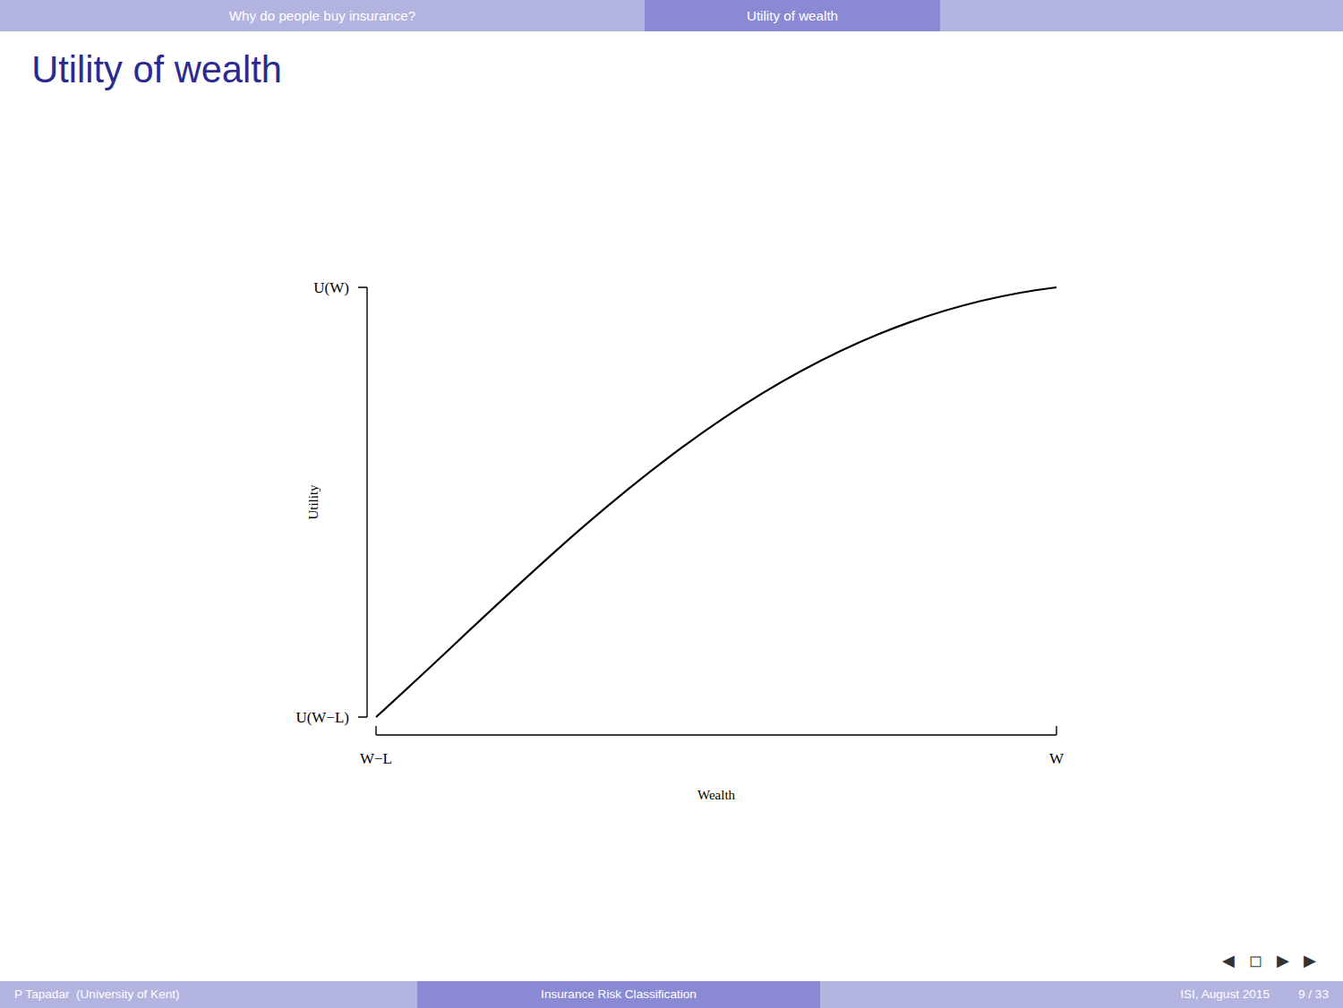Why do people buy insurance?
Utility of wealth
Utility of wealth
U(W) U(W−L) W−L W Utility Wealth
◀ ◻ ▶ ▶
P Tapadar (University of Kent)
Insurance Risk Classification
ISI, August 20159 / 33